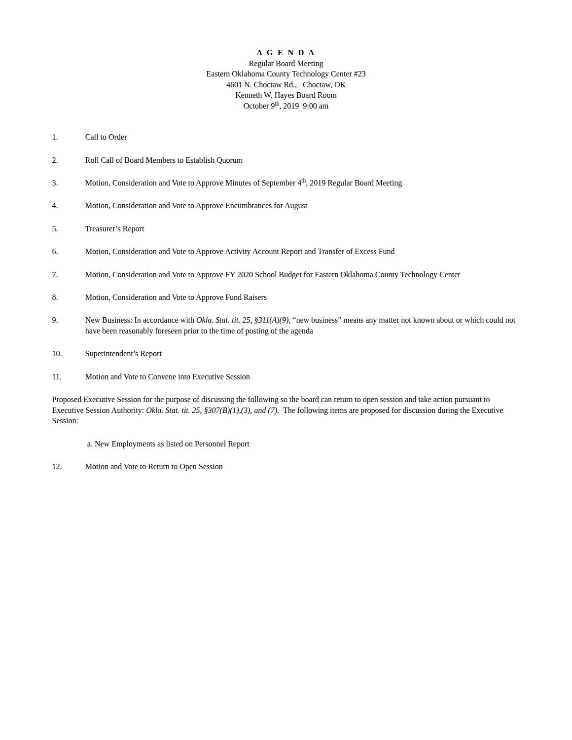A G E N D A
Regular Board Meeting
Eastern Oklahoma County Technology Center #23
4601 N. Choctaw Rd., Choctaw, OK
Kenneth W. Hayes Board Room
October 9th, 2019 9:00 am
1. Call to Order
2. Roll Call of Board Members to Establish Quorum
3. Motion, Consideration and Vote to Approve Minutes of September 4th, 2019 Regular Board Meeting
4. Motion, Consideration and Vote to Approve Encumbrances for August
5. Treasurer’s Report
6. Motion, Consideration and Vote to Approve Activity Account Report and Transfer of Excess Fund
7. Motion, Consideration and Vote to Approve FY 2020 School Budget for Eastern Oklahoma County Technology Center
8. Motion, Consideration and Vote to Approve Fund Raisers
9. New Business: In accordance with Okla. Stat. tit. 25, §311(A)(9), “new business” means any matter not known about or which could not have been reasonably foreseen prior to the time of posting of the agenda
10. Superintendent’s Report
11. Motion and Vote to Convene into Executive Session
Proposed Executive Session for the purpose of discussing the following so the board can return to open session and take action pursuant to Executive Session Authority: Okla. Stat. tit. 25, §307(B)(1),(3), and (7). The following items are proposed for discussion during the Executive Session:
New Employments as listed on Personnel Report
12. Motion and Vote to Return to Open Session